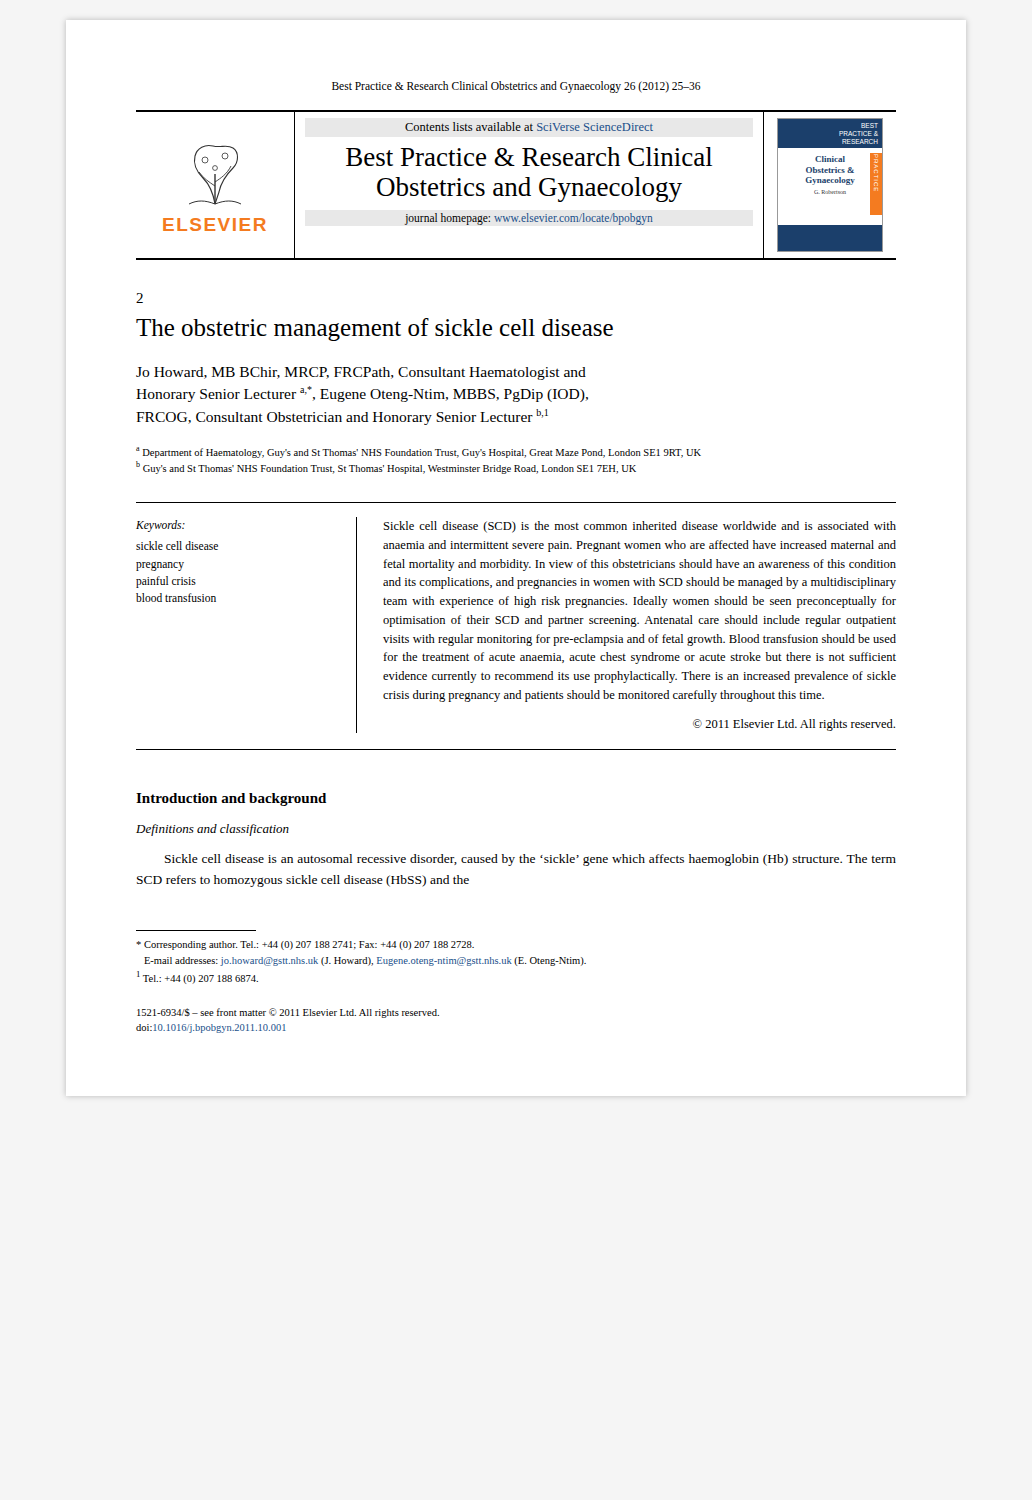Best Practice & Research Clinical Obstetrics and Gynaecology 26 (2012) 25–36
ELSEVIER
Contents lists available at SciVerse ScienceDirect
Best Practice & Research Clinical
Obstetrics and Gynaecology
journal homepage: www.elsevier.com/locate/bpobgyn
BEST
PRACTICE &
RESEARCH
Clinical
Obstetrics &
Gynaecology
G. Robertson
PRACTICE
2
The obstetric management of sickle cell disease
Jo Howard, MB BChir, MRCP, FRCPath, Consultant Haematologist and
Honorary Senior Lecturer a,*, Eugene Oteng-Ntim, MBBS, PgDip (IOD),
FRCOG, Consultant Obstetrician and Honorary Senior Lecturer b,1
a Department of Haematology, Guy's and St Thomas' NHS Foundation Trust, Guy's Hospital, Great Maze Pond, London SE1 9RT, UK
b Guy's and St Thomas' NHS Foundation Trust, St Thomas' Hospital, Westminster Bridge Road, London SE1 7EH, UK
Keywords:
sickle cell disease
pregnancy
painful crisis
blood transfusion
Sickle cell disease (SCD) is the most common inherited disease worldwide and is associated with anaemia and intermittent severe pain. Pregnant women who are affected have increased maternal and fetal mortality and morbidity. In view of this obstetricians should have an awareness of this condition and its complications, and pregnancies in women with SCD should be managed by a multidisciplinary team with experience of high risk pregnancies. Ideally women should be seen preconceptually for optimisation of their SCD and partner screening. Antenatal care should include regular outpatient visits with regular monitoring for pre-eclampsia and of fetal growth. Blood transfusion should be used for the treatment of acute anaemia, acute chest syndrome or acute stroke but there is not sufficient evidence currently to recommend its use prophylactically. There is an increased prevalence of sickle crisis during pregnancy and patients should be monitored carefully throughout this time.
© 2011 Elsevier Ltd. All rights reserved.
Introduction and background
Definitions and classification
Sickle cell disease is an autosomal recessive disorder, caused by the ‘sickle’ gene which affects haemoglobin (Hb) structure. The term SCD refers to homozygous sickle cell disease (HbSS) and the
* Corresponding author. Tel.: +44 (0) 207 188 2741; Fax: +44 (0) 207 188 2728.
E-mail addresses: jo.howard@gstt.nhs.uk (J. Howard), Eugene.oteng-ntim@gstt.nhs.uk (E. Oteng-Ntim).
1 Tel.: +44 (0) 207 188 6874.
1521-6934/$ – see front matter © 2011 Elsevier Ltd. All rights reserved.
doi:10.1016/j.bpobgyn.2011.10.001